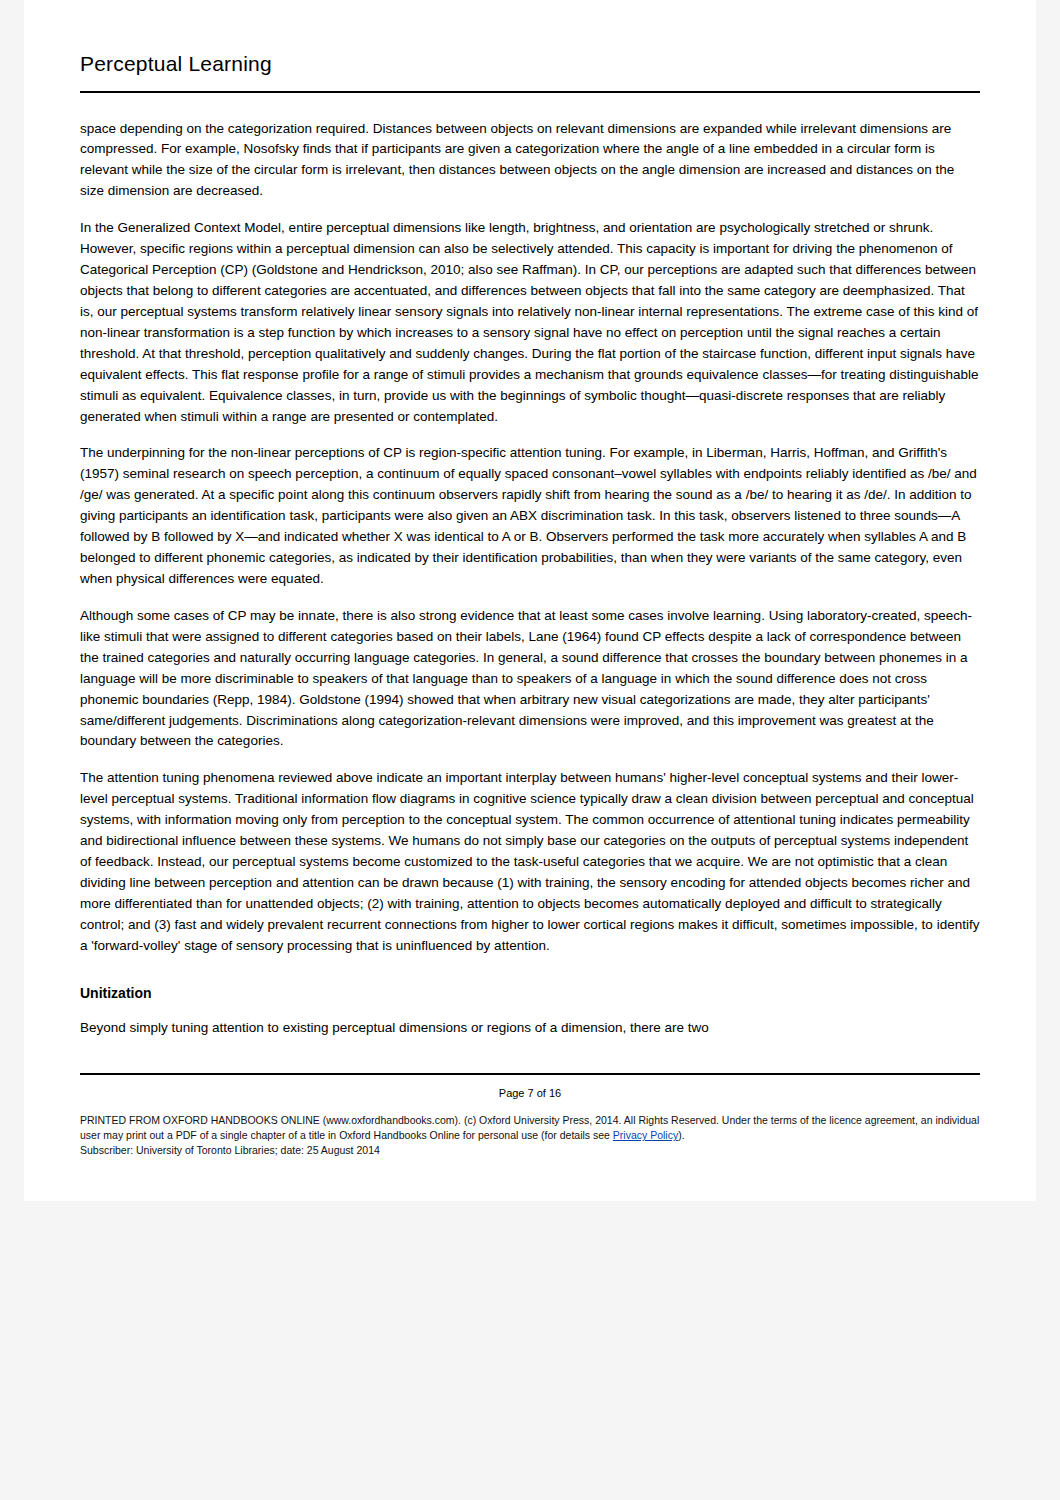Perceptual Learning
space depending on the categorization required. Distances between objects on relevant dimensions are expanded while irrelevant dimensions are compressed. For example, Nosofsky finds that if participants are given a categorization where the angle of a line embedded in a circular form is relevant while the size of the circular form is irrelevant, then distances between objects on the angle dimension are increased and distances on the size dimension are decreased.
In the Generalized Context Model, entire perceptual dimensions like length, brightness, and orientation are psychologically stretched or shrunk. However, specific regions within a perceptual dimension can also be selectively attended. This capacity is important for driving the phenomenon of Categorical Perception (CP) (Goldstone and Hendrickson, 2010; also see Raffman). In CP, our perceptions are adapted such that differences between objects that belong to different categories are accentuated, and differences between objects that fall into the same category are deemphasized. That is, our perceptual systems transform relatively linear sensory signals into relatively non-linear internal representations. The extreme case of this kind of non-linear transformation is a step function by which increases to a sensory signal have no effect on perception until the signal reaches a certain threshold. At that threshold, perception qualitatively and suddenly changes. During the flat portion of the staircase function, different input signals have equivalent effects. This flat response profile for a range of stimuli provides a mechanism that grounds equivalence classes—for treating distinguishable stimuli as equivalent. Equivalence classes, in turn, provide us with the beginnings of symbolic thought—quasi-discrete responses that are reliably generated when stimuli within a range are presented or contemplated.
The underpinning for the non-linear perceptions of CP is region-specific attention tuning. For example, in Liberman, Harris, Hoffman, and Griffith's (1957) seminal research on speech perception, a continuum of equally spaced consonant–vowel syllables with endpoints reliably identified as /be/ and /ge/ was generated. At a specific point along this continuum observers rapidly shift from hearing the sound as a /be/ to hearing it as /de/. In addition to giving participants an identification task, participants were also given an ABX discrimination task. In this task, observers listened to three sounds—A followed by B followed by X—and indicated whether X was identical to A or B. Observers performed the task more accurately when syllables A and B belonged to different phonemic categories, as indicated by their identification probabilities, than when they were variants of the same category, even when physical differences were equated.
Although some cases of CP may be innate, there is also strong evidence that at least some cases involve learning. Using laboratory-created, speech-like stimuli that were assigned to different categories based on their labels, Lane (1964) found CP effects despite a lack of correspondence between the trained categories and naturally occurring language categories. In general, a sound difference that crosses the boundary between phonemes in a language will be more discriminable to speakers of that language than to speakers of a language in which the sound difference does not cross phonemic boundaries (Repp, 1984). Goldstone (1994) showed that when arbitrary new visual categorizations are made, they alter participants' same/different judgements. Discriminations along categorization-relevant dimensions were improved, and this improvement was greatest at the boundary between the categories.
The attention tuning phenomena reviewed above indicate an important interplay between humans' higher-level conceptual systems and their lower-level perceptual systems. Traditional information flow diagrams in cognitive science typically draw a clean division between perceptual and conceptual systems, with information moving only from perception to the conceptual system. The common occurrence of attentional tuning indicates permeability and bidirectional influence between these systems. We humans do not simply base our categories on the outputs of perceptual systems independent of feedback. Instead, our perceptual systems become customized to the task-useful categories that we acquire. We are not optimistic that a clean dividing line between perception and attention can be drawn because (1) with training, the sensory encoding for attended objects becomes richer and more differentiated than for unattended objects; (2) with training, attention to objects becomes automatically deployed and difficult to strategically control; and (3) fast and widely prevalent recurrent connections from higher to lower cortical regions makes it difficult, sometimes impossible, to identify a 'forward-volley' stage of sensory processing that is uninfluenced by attention.
Unitization
Beyond simply tuning attention to existing perceptual dimensions or regions of a dimension, there are two
Page 7 of 16
PRINTED FROM OXFORD HANDBOOKS ONLINE (www.oxfordhandbooks.com). (c) Oxford University Press, 2014. All Rights Reserved. Under the terms of the licence agreement, an individual user may print out a PDF of a single chapter of a title in Oxford Handbooks Online for personal use (for details see Privacy Policy).
Subscriber: University of Toronto Libraries; date: 25 August 2014